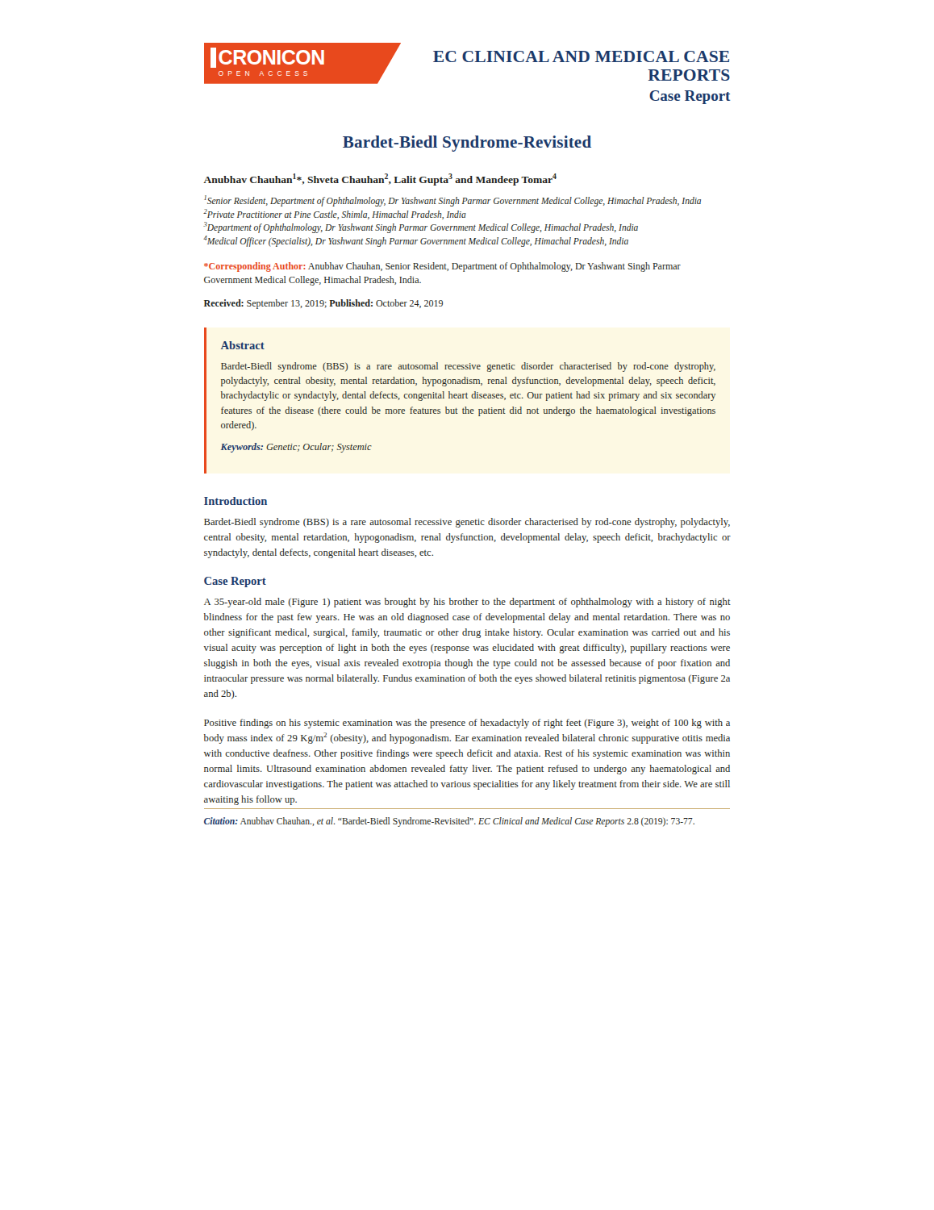CRONICON
OPEN ACCESS
EC Clinical and Medical Case Reports
Case Report
Bardet-Biedl Syndrome-Revisited
Anubhav Chauhan1*, Shveta Chauhan2, Lalit Gupta3 and Mandeep Tomar4
1Senior Resident, Department of Ophthalmology, Dr Yashwant Singh Parmar Government Medical College, Himachal Pradesh, India
2Private Practitioner at Pine Castle, Shimla, Himachal Pradesh, India
3Department of Ophthalmology, Dr Yashwant Singh Parmar Government Medical College, Himachal Pradesh, India
4Medical Officer (Specialist), Dr Yashwant Singh Parmar Government Medical College, Himachal Pradesh, India
*Corresponding Author: Anubhav Chauhan, Senior Resident, Department of Ophthalmology, Dr Yashwant Singh Parmar Government Medical College, Himachal Pradesh, India.
Received: September 13, 2019; Published: October 24, 2019
Abstract
Bardet-Biedl syndrome (BBS) is a rare autosomal recessive genetic disorder characterised by rod-cone dystrophy, polydactyly, central obesity, mental retardation, hypogonadism, renal dysfunction, developmental delay, speech deficit, brachydactylic or syndactyly, dental defects, congenital heart diseases, etc. Our patient had six primary and six secondary features of the disease (there could be more features but the patient did not undergo the haematological investigations ordered).
Keywords: Genetic; Ocular; Systemic
Introduction
Bardet-Biedl syndrome (BBS) is a rare autosomal recessive genetic disorder characterised by rod-cone dystrophy, polydactyly, central obesity, mental retardation, hypogonadism, renal dysfunction, developmental delay, speech deficit, brachydactylic or syndactyly, dental defects, congenital heart diseases, etc.
Case Report
A 35-year-old male (Figure 1) patient was brought by his brother to the department of ophthalmology with a history of night blindness for the past few years. He was an old diagnosed case of developmental delay and mental retardation. There was no other significant medical, surgical, family, traumatic or other drug intake history. Ocular examination was carried out and his visual acuity was perception of light in both the eyes (response was elucidated with great difficulty), pupillary reactions were sluggish in both the eyes, visual axis revealed exotropia though the type could not be assessed because of poor fixation and intraocular pressure was normal bilaterally. Fundus examination of both the eyes showed bilateral retinitis pigmentosa (Figure 2a and 2b).
Positive findings on his systemic examination was the presence of hexadactyly of right feet (Figure 3), weight of 100 kg with a body mass index of 29 Kg/m2 (obesity), and hypogonadism. Ear examination revealed bilateral chronic suppurative otitis media with conductive deafness. Other positive findings were speech deficit and ataxia. Rest of his systemic examination was within normal limits. Ultrasound examination abdomen revealed fatty liver. The patient refused to undergo any haematological and cardiovascular investigations. The patient was attached to various specialities for any likely treatment from their side. We are still awaiting his follow up.
Citation: Anubhav Chauhan., et al. “Bardet-Biedl Syndrome-Revisited”. EC Clinical and Medical Case Reports 2.8 (2019): 73-77.